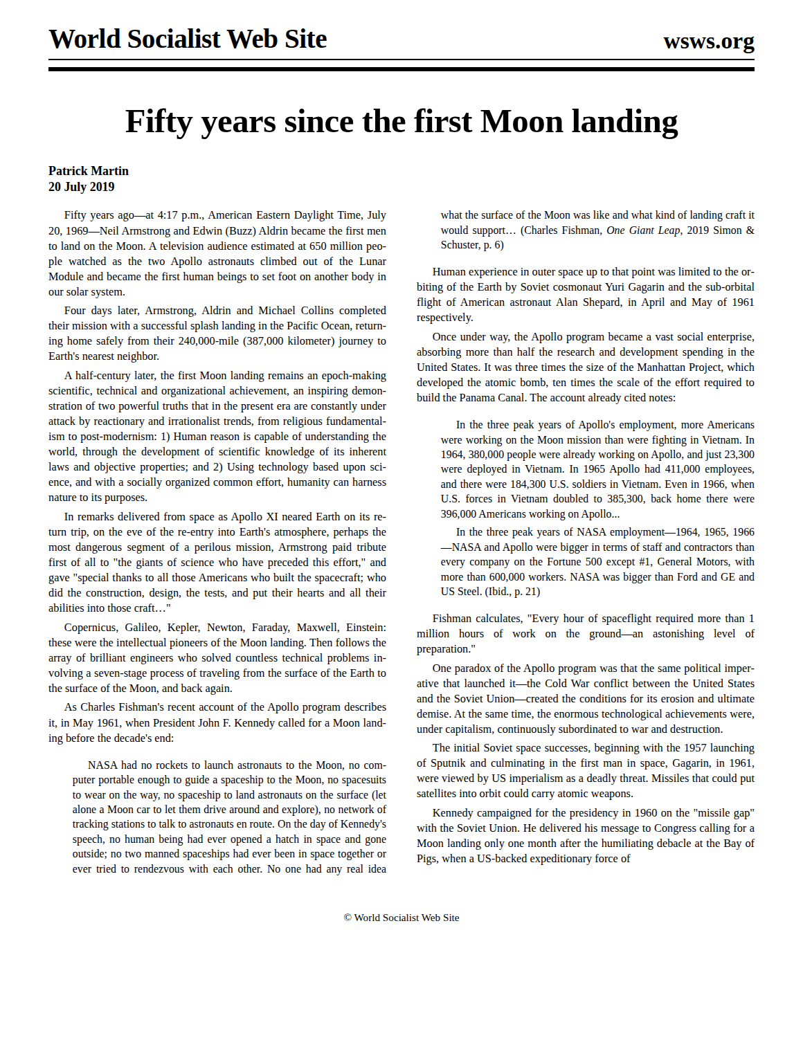World Socialist Web Site
wsws.org
Fifty years since the first Moon landing
Patrick Martin20 July 2019
Fifty years ago—at 4:17 p.m., American Eastern Daylight Time, July 20, 1969—Neil Armstrong and Edwin (Buzz) Aldrin became the first men to land on the Moon. A television audience estimated at 650 million people watched as the two Apollo astronauts climbed out of the Lunar Module and became the first human beings to set foot on another body in our solar system.
Four days later, Armstrong, Aldrin and Michael Collins completed their mission with a successful splash landing in the Pacific Ocean, returning home safely from their 240,000-mile (387,000 kilometer) journey to Earth's nearest neighbor.
A half-century later, the first Moon landing remains an epoch-making scientific, technical and organizational achievement, an inspiring demonstration of two powerful truths that in the present era are constantly under attack by reactionary and irrationalist trends, from religious fundamentalism to post-modernism: 1) Human reason is capable of understanding the world, through the development of scientific knowledge of its inherent laws and objective properties; and 2) Using technology based upon science, and with a socially organized common effort, humanity can harness nature to its purposes.
In remarks delivered from space as Apollo XI neared Earth on its return trip, on the eve of the re-entry into Earth's atmosphere, perhaps the most dangerous segment of a perilous mission, Armstrong paid tribute first of all to "the giants of science who have preceded this effort," and gave "special thanks to all those Americans who built the spacecraft; who did the construction, design, the tests, and put their hearts and all their abilities into those craft…"
Copernicus, Galileo, Kepler, Newton, Faraday, Maxwell, Einstein: these were the intellectual pioneers of the Moon landing. Then follows the array of brilliant engineers who solved countless technical problems involving a seven-stage process of traveling from the surface of the Earth to the surface of the Moon, and back again.
As Charles Fishman's recent account of the Apollo program describes it, in May 1961, when President John F. Kennedy called for a Moon landing before the decade's end:
NASA had no rockets to launch astronauts to the Moon, no computer portable enough to guide a spaceship to the Moon, no spacesuits to wear on the way, no spaceship to land astronauts on the surface (let alone a Moon car to let them drive around and explore), no network of tracking stations to talk to astronauts en route. On the day of Kennedy's speech, no human being had ever opened a hatch in space and gone outside; no two manned spaceships had ever been in space together or ever tried to rendezvous with each other. No one had any real idea what the surface of the Moon was like and what kind of landing craft it would support… (Charles Fishman, One Giant Leap, 2019 Simon & Schuster, p. 6)
Human experience in outer space up to that point was limited to the orbiting of the Earth by Soviet cosmonaut Yuri Gagarin and the sub-orbital flight of American astronaut Alan Shepard, in April and May of 1961 respectively.
Once under way, the Apollo program became a vast social enterprise, absorbing more than half the research and development spending in the United States. It was three times the size of the Manhattan Project, which developed the atomic bomb, ten times the scale of the effort required to build the Panama Canal. The account already cited notes:
In the three peak years of Apollo's employment, more Americans were working on the Moon mission than were fighting in Vietnam. In 1964, 380,000 people were already working on Apollo, and just 23,300 were deployed in Vietnam. In 1965 Apollo had 411,000 employees, and there were 184,300 U.S. soldiers in Vietnam. Even in 1966, when U.S. forces in Vietnam doubled to 385,300, back home there were 396,000 Americans working on Apollo...
In the three peak years of NASA employment—1964, 1965, 1966—NASA and Apollo were bigger in terms of staff and contractors than every company on the Fortune 500 except #1, General Motors, with more than 600,000 workers. NASA was bigger than Ford and GE and US Steel. (Ibid., p. 21)
Fishman calculates, "Every hour of spaceflight required more than 1 million hours of work on the ground—an astonishing level of preparation."
One paradox of the Apollo program was that the same political imperative that launched it—the Cold War conflict between the United States and the Soviet Union—created the conditions for its erosion and ultimate demise. At the same time, the enormous technological achievements were, under capitalism, continuously subordinated to war and destruction.
The initial Soviet space successes, beginning with the 1957 launching of Sputnik and culminating in the first man in space, Gagarin, in 1961, were viewed by US imperialism as a deadly threat. Missiles that could put satellites into orbit could carry atomic weapons.
Kennedy campaigned for the presidency in 1960 on the "missile gap" with the Soviet Union. He delivered his message to Congress calling for a Moon landing only one month after the humiliating debacle at the Bay of Pigs, when a US-backed expeditionary force of
© World Socialist Web Site